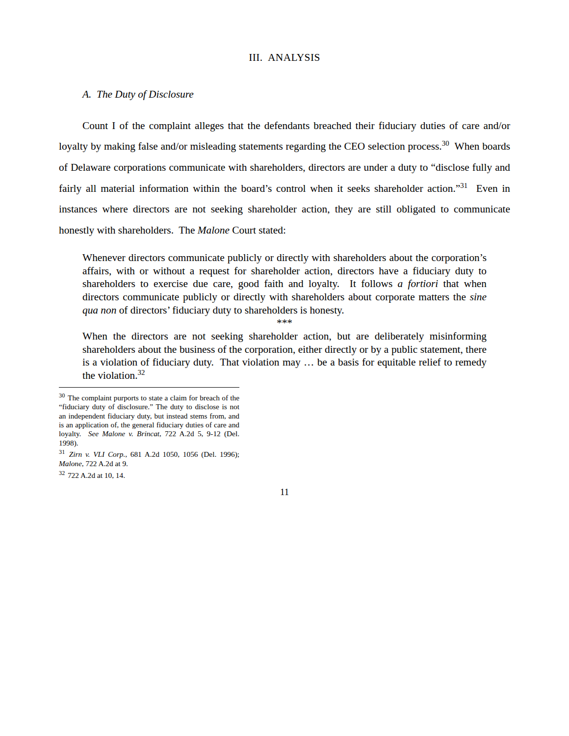III. ANALYSIS
A. The Duty of Disclosure
Count I of the complaint alleges that the defendants breached their fiduciary duties of care and/or loyalty by making false and/or misleading statements regarding the CEO selection process.30 When boards of Delaware corporations communicate with shareholders, directors are under a duty to “disclose fully and fairly all material information within the board’s control when it seeks shareholder action.”31 Even in instances where directors are not seeking shareholder action, they are still obligated to communicate honestly with shareholders. The Malone Court stated:
Whenever directors communicate publicly or directly with shareholders about the corporation’s affairs, with or without a request for shareholder action, directors have a fiduciary duty to shareholders to exercise due care, good faith and loyalty. It follows a fortiori that when directors communicate publicly or directly with shareholders about corporate matters the sine qua non of directors’ fiduciary duty to shareholders is honesty.
***
When the directors are not seeking shareholder action, but are deliberately misinforming shareholders about the business of the corporation, either directly or by a public statement, there is a violation of fiduciary duty. That violation may … be a basis for equitable relief to remedy the violation.32
30 The complaint purports to state a claim for breach of the “fiduciary duty of disclosure.” The duty to disclose is not an independent fiduciary duty, but instead stems from, and is an application of, the general fiduciary duties of care and loyalty. See Malone v. Brincat, 722 A.2d 5, 9-12 (Del. 1998).
31 Zirn v. VLI Corp., 681 A.2d 1050, 1056 (Del. 1996); Malone, 722 A.2d at 9.
32 722 A.2d at 10, 14.
11